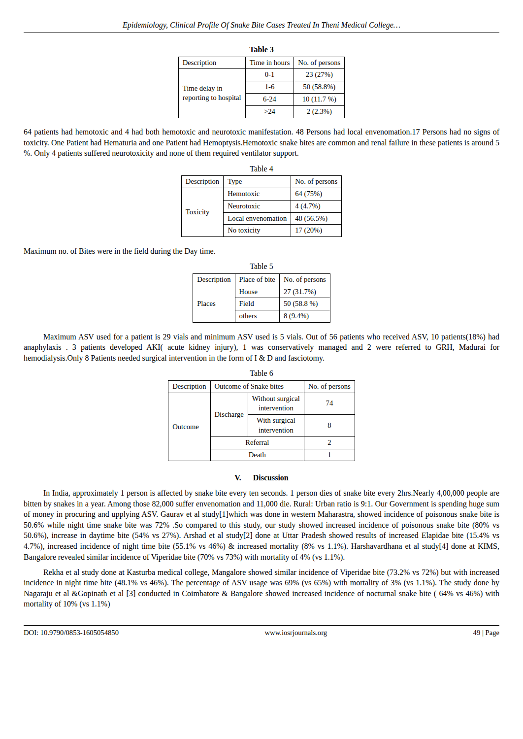Epidemiology, Clinical Profile Of Snake Bite Cases Treated In Theni Medical College…
Table 3
| Description | Time in hours | No. of persons |
| --- | --- | --- |
| Time delay in reporting to hospital | 0-1 | 23 (27%) |
| 1-6 | 50 (58.8%) |
| 6-24 | 10 (11.7 %) |
| >24 | 2 (2.3%) |
64 patients had hemotoxic and 4 had both hemotoxic and neurotoxic manifestation. 48 Persons had local envenomation.17 Persons had no signs of toxicity. One Patient had Hematuria and one Patient had Hemoptysis.Hemotoxic snake bites are common and renal failure in these patients is around 5 %. Only 4 patients suffered neurotoxicity and none of them required ventilator support.
Table 4
| Description | Type | No. of persons |
| --- | --- | --- |
| Toxicity | Hemotoxic | 64 (75%) |
| Neurotoxic | 4 (4.7%) |
| Local envenomation | 48 (56.5%) |
| No toxicity | 17 (20%) |
Maximum no. of Bites were in the field during the Day time.
Table 5
| Description | Place of bite | No. of persons |
| --- | --- | --- |
| Places | House | 27 (31.7%) |
| Field | 50 (58.8 %) |
| others | 8 (9.4%) |
Maximum ASV used for a patient is 29 vials and minimum ASV used is 5 vials. Out of 56 patients who received ASV, 10 patients(18%) had anaphylaxis . 3 patients developed AKI( acute kidney injury), 1 was conservatively managed and 2 were referred to GRH, Madurai for hemodialysis.Only 8 Patients needed surgical intervention in the form of I & D and fasciotomy.
Table 6
| Description | Outcome of Snake bites | No. of persons |
| --- | --- | --- |
| Outcome | Discharge | Without surgical intervention | 74 |
| With surgical intervention | 8 |
| Referral | 2 |
| Death | 1 |
V. Discussion
In India, approximately 1 person is affected by snake bite every ten seconds. 1 person dies of snake bite every 2hrs.Nearly 4,00,000 people are bitten by snakes in a year. Among those 82,000 suffer envenomation and 11,000 die. Rural: Urban ratio is 9:1. Our Government is spending huge sum of money in procuring and upplying ASV. Gaurav et al study[1]which was done in western Maharastra, showed incidence of poisonous snake bite is 50.6% while night time snake bite was 72% .So compared to this study, our study showed increased incidence of poisonous snake bite (80% vs 50.6%), increase in daytime bite (54% vs 27%). Arshad et al study[2] done at Uttar Pradesh showed results of increased Elapidae bite (15.4% vs 4.7%), increased incidence of night time bite (55.1% vs 46%) & increased mortality (8% vs 1.1%). Harshavardhana et al study[4] done at KIMS, Bangalore revealed similar incidence of Viperidae bite (70% vs 73%) with mortality of 4% (vs 1.1%).
Rekha et al study done at Kasturba medical college, Mangalore showed similar incidence of Viperidae bite (73.2% vs 72%) but with increased incidence in night time bite (48.1% vs 46%). The percentage of ASV usage was 69% (vs 65%) with mortality of 3% (vs 1.1%). The study done by Nagaraju et al &Gopinath et al [3] conducted in Coimbatore & Bangalore showed increased incidence of nocturnal snake bite ( 64% vs 46%) with mortality of 10% (vs 1.1%)
DOI: 10.9790/0853-1605054850 www.iosrjournals.org 49 | Page